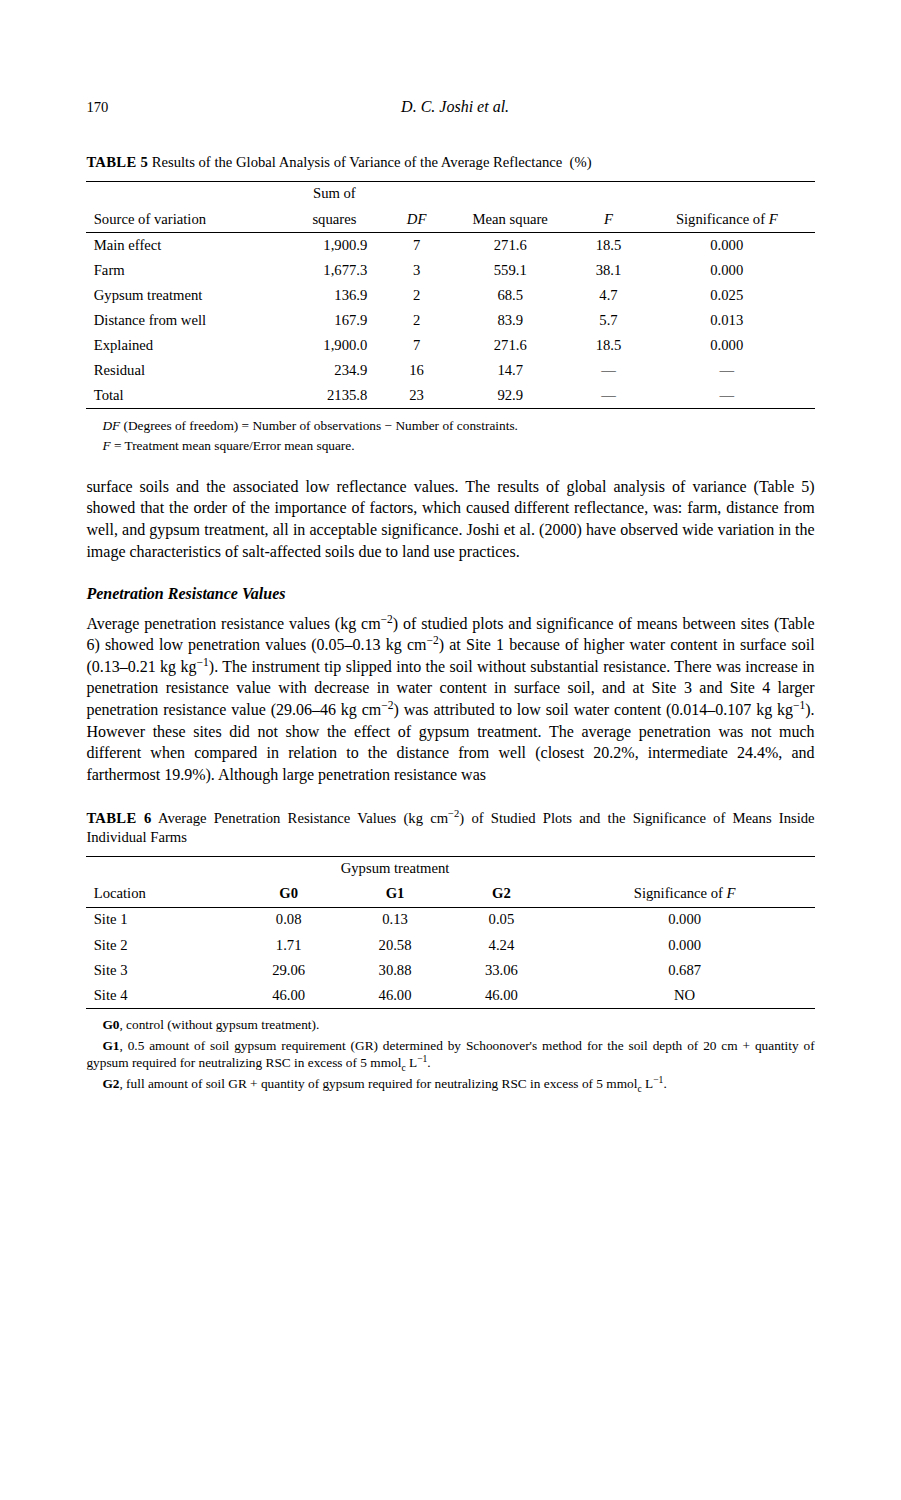170 D. C. Joshi et al.
TABLE 5 Results of the Global Analysis of Variance of the Average Reflectance (%)
| Source of variation | Sum of | DF | Mean square | F | Significance of F |
| --- | --- | --- | --- | --- | --- |
| squares |
| Main effect | 1,900.9 | 7 | 271.6 | 18.5 | 0.000 |
| Farm | 1,677.3 | 3 | 559.1 | 38.1 | 0.000 |
| Gypsum treatment | 136.9 | 2 | 68.5 | 4.7 | 0.025 |
| Distance from well | 167.9 | 2 | 83.9 | 5.7 | 0.013 |
| Explained | 1,900.0 | 7 | 271.6 | 18.5 | 0.000 |
| Residual | 234.9 | 16 | 14.7 | — | — |
| Total | 2135.8 | 23 | 92.9 | — | — |
DF (Degrees of freedom) = Number of observations − Number of constraints.
F = Treatment mean square/Error mean square.
surface soils and the associated low reflectance values. The results of global analysis of variance (Table 5) showed that the order of the importance of factors, which caused different reflectance, was: farm, distance from well, and gypsum treatment, all in acceptable significance. Joshi et al. (2000) have observed wide variation in the image characteristics of salt-affected soils due to land use practices.
Penetration Resistance Values
Average penetration resistance values (kg cm−2) of studied plots and significance of means between sites (Table 6) showed low penetration values (0.05–0.13 kg cm−2) at Site 1 because of higher water content in surface soil (0.13–0.21 kg kg−1). The instrument tip slipped into the soil without substantial resistance. There was increase in penetration resistance value with decrease in water content in surface soil, and at Site 3 and Site 4 larger penetration resistance value (29.06–46 kg cm−2) was attributed to low soil water content (0.014–0.107 kg kg−1). However these sites did not show the effect of gypsum treatment. The average penetration was not much different when compared in relation to the distance from well (closest 20.2%, intermediate 24.4%, and farthermost 19.9%). Although large penetration resistance was
TABLE 6 Average Penetration Resistance Values (kg cm−2) of Studied Plots and the Significance of Means Inside Individual Farms
| Location | Gypsum treatment | Significance of F |
| --- | --- | --- |
| G0 | G1 | G2 |
| Site 1 | 0.08 | 0.13 | 0.05 | 0.000 |
| Site 2 | 1.71 | 20.58 | 4.24 | 0.000 |
| Site 3 | 29.06 | 30.88 | 33.06 | 0.687 |
| Site 4 | 46.00 | 46.00 | 46.00 | NO |
G0, control (without gypsum treatment).
G1, 0.5 amount of soil gypsum requirement (GR) determined by Schoonover's method for the soil depth of 20 cm + quantity of gypsum required for neutralizing RSC in excess of 5 mmolc L−1.
G2, full amount of soil GR + quantity of gypsum required for neutralizing RSC in excess of 5 mmolc L−1.